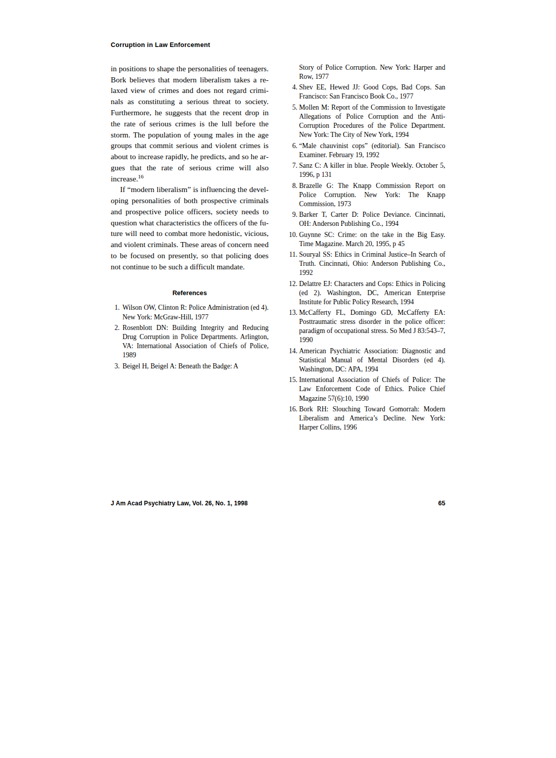Corruption in Law Enforcement
in positions to shape the personalities of teenagers. Bork believes that modern liberalism takes a relaxed view of crimes and does not regard criminals as constituting a serious threat to society. Furthermore, he suggests that the recent drop in the rate of serious crimes is the lull before the storm. The population of young males in the age groups that commit serious and violent crimes is about to increase rapidly, he predicts, and so he argues that the rate of serious crime will also increase.16
If “modern liberalism” is influencing the developing personalities of both prospective criminals and prospective police officers, society needs to question what characteristics the officers of the future will need to combat more hedonistic, vicious, and violent criminals. These areas of concern need to be focused on presently, so that policing does not continue to be such a difficult mandate.
References
Wilson OW, Clinton R: Police Administration (ed 4). New York: McGraw-Hill, 1977
Rosenblott DN: Building Integrity and Reducing Drug Corruption in Police Departments. Arlington, VA: International Association of Chiefs of Police, 1989
Beigel H, Beigel A: Beneath the Badge: A
Story of Police Corruption. New York: Harper and Row, 1977
Shev EE, Hewed JJ: Good Cops, Bad Cops. San Francisco: San Francisco Book Co., 1977
Mollen M: Report of the Commission to Investigate Allegations of Police Corruption and the Anti-Corruption Procedures of the Police Department. New York: The City of New York, 1994
“Male chauvinist cops” (editorial). San Francisco Examiner. February 19, 1992
Sanz C: A killer in blue. People Weekly. October 5, 1996, p 131
Brazelle G: The Knapp Commission Report on Police Corruption. New York: The Knapp Commission, 1973
Barker T, Carter D: Police Deviance. Cincinnati, OH: Anderson Publishing Co., 1994
Guynne SC: Crime: on the take in the Big Easy. Time Magazine. March 20, 1995, p 45
Souryal SS: Ethics in Criminal Justice–In Search of Truth. Cincinnati, Ohio: Anderson Publishing Co., 1992
Delattre EJ: Characters and Cops: Ethics in Policing (ed 2). Washington, DC, American Enterprise Institute for Public Policy Research, 1994
McCafferty FL, Domingo GD, McCafferty EA: Posttraumatic stress disorder in the police officer: paradigm of occupational stress. So Med J 83:543–7, 1990
American Psychiatric Association: Diagnostic and Statistical Manual of Mental Disorders (ed 4). Washington, DC: APA, 1994
International Association of Chiefs of Police: The Law Enforcement Code of Ethics. Police Chief Magazine 57(6):10, 1990
Bork RH: Slouching Toward Gomorrah: Modern Liberalism and America’s Decline. New York: Harper Collins, 1996
J Am Acad Psychiatry Law, Vol. 26, No. 1, 1998 65